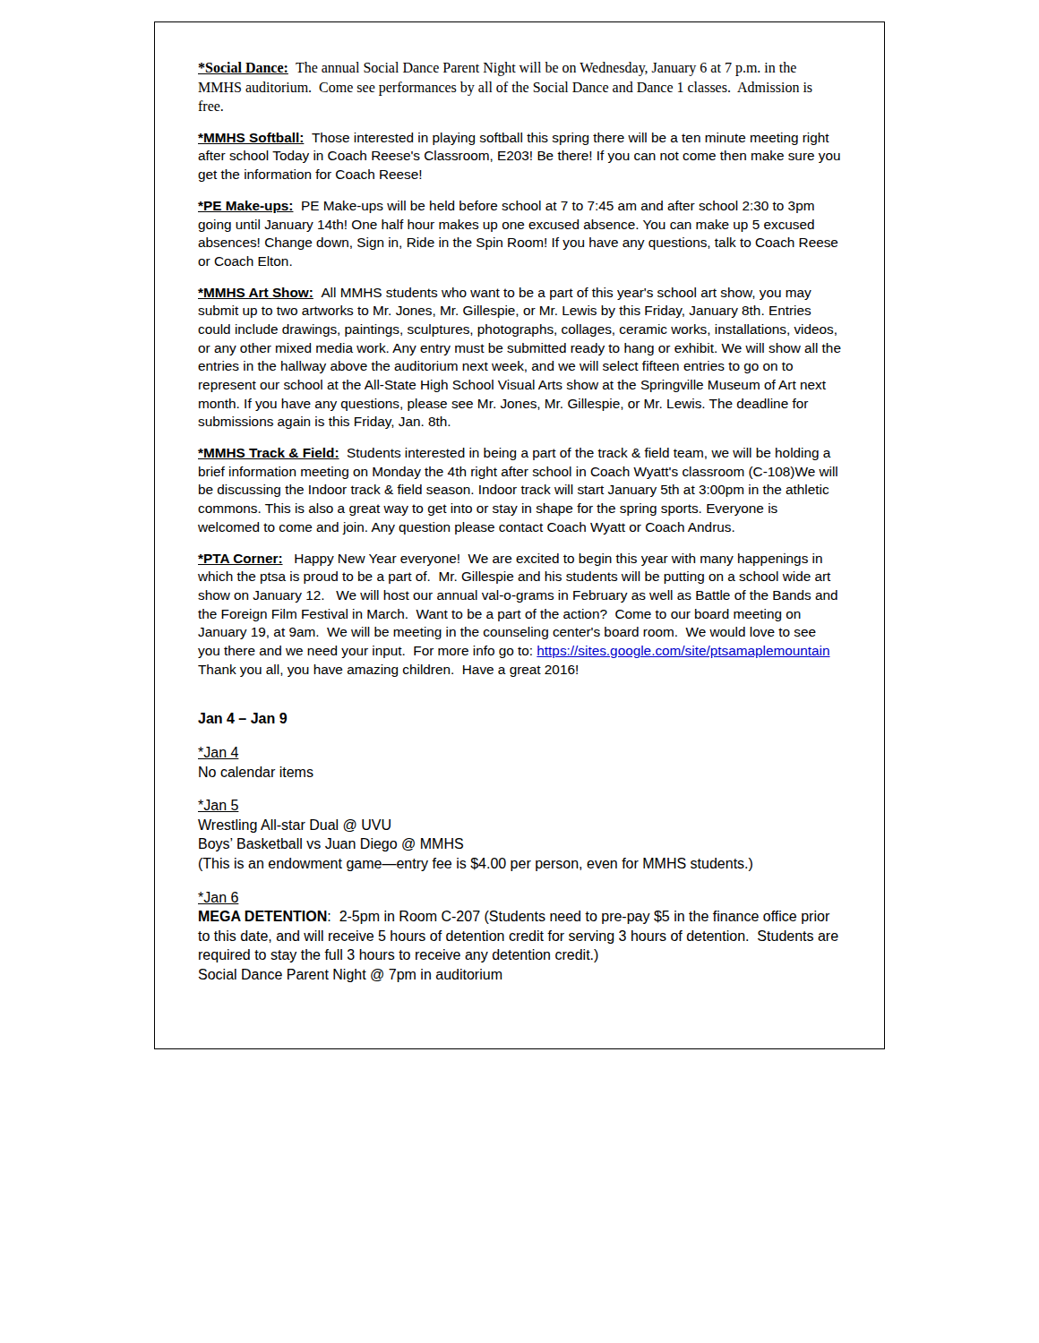*Social Dance: The annual Social Dance Parent Night will be on Wednesday, January 6 at 7 p.m. in the MMHS auditorium. Come see performances by all of the Social Dance and Dance 1 classes. Admission is free.
*MMHS Softball: Those interested in playing softball this spring there will be a ten minute meeting right after school Today in Coach Reese's Classroom, E203! Be there! If you can not come then make sure you get the information for Coach Reese!
*PE Make-ups: PE Make-ups will be held before school at 7 to 7:45 am and after school 2:30 to 3pm going until January 14th! One half hour makes up one excused absence. You can make up 5 excused absences! Change down, Sign in, Ride in the Spin Room! If you have any questions, talk to Coach Reese or Coach Elton.
*MMHS Art Show: All MMHS students who want to be a part of this year's school art show, you may submit up to two artworks to Mr. Jones, Mr. Gillespie, or Mr. Lewis by this Friday, January 8th. Entries could include drawings, paintings, sculptures, photographs, collages, ceramic works, installations, videos, or any other mixed media work. Any entry must be submitted ready to hang or exhibit. We will show all the entries in the hallway above the auditorium next week, and we will select fifteen entries to go on to represent our school at the All-State High School Visual Arts show at the Springville Museum of Art next month. If you have any questions, please see Mr. Jones, Mr. Gillespie, or Mr. Lewis. The deadline for submissions again is this Friday, Jan. 8th.
*MMHS Track & Field: Students interested in being a part of the track & field team, we will be holding a brief information meeting on Monday the 4th right after school in Coach Wyatt's classroom (C-108)We will be discussing the Indoor track & field season. Indoor track will start January 5th at 3:00pm in the athletic commons. This is also a great way to get into or stay in shape for the spring sports. Everyone is welcomed to come and join. Any question please contact Coach Wyatt or Coach Andrus.
*PTA Corner: Happy New Year everyone! We are excited to begin this year with many happenings in which the ptsa is proud to be a part of. Mr. Gillespie and his students will be putting on a school wide art show on January 12. We will host our annual val-o-grams in February as well as Battle of the Bands and the Foreign Film Festival in March. Want to be a part of the action? Come to our board meeting on January 19, at 9am. We will be meeting in the counseling center's board room. We would love to see you there and we need your input. For more info go to: https://sites.google.com/site/ptsamaplemountain Thank you all, you have amazing children. Have a great 2016!
Jan 4 – Jan 9
*Jan 4
No calendar items
*Jan 5
Wrestling All-star Dual @ UVU
Boys’ Basketball vs Juan Diego @ MMHS
(This is an endowment game—entry fee is $4.00 per person, even for MMHS students.)
*Jan 6
MEGA DETENTION: 2-5pm in Room C-207 (Students need to pre-pay $5 in the finance office prior to this date, and will receive 5 hours of detention credit for serving 3 hours of detention. Students are required to stay the full 3 hours to receive any detention credit.)
Social Dance Parent Night @ 7pm in auditorium